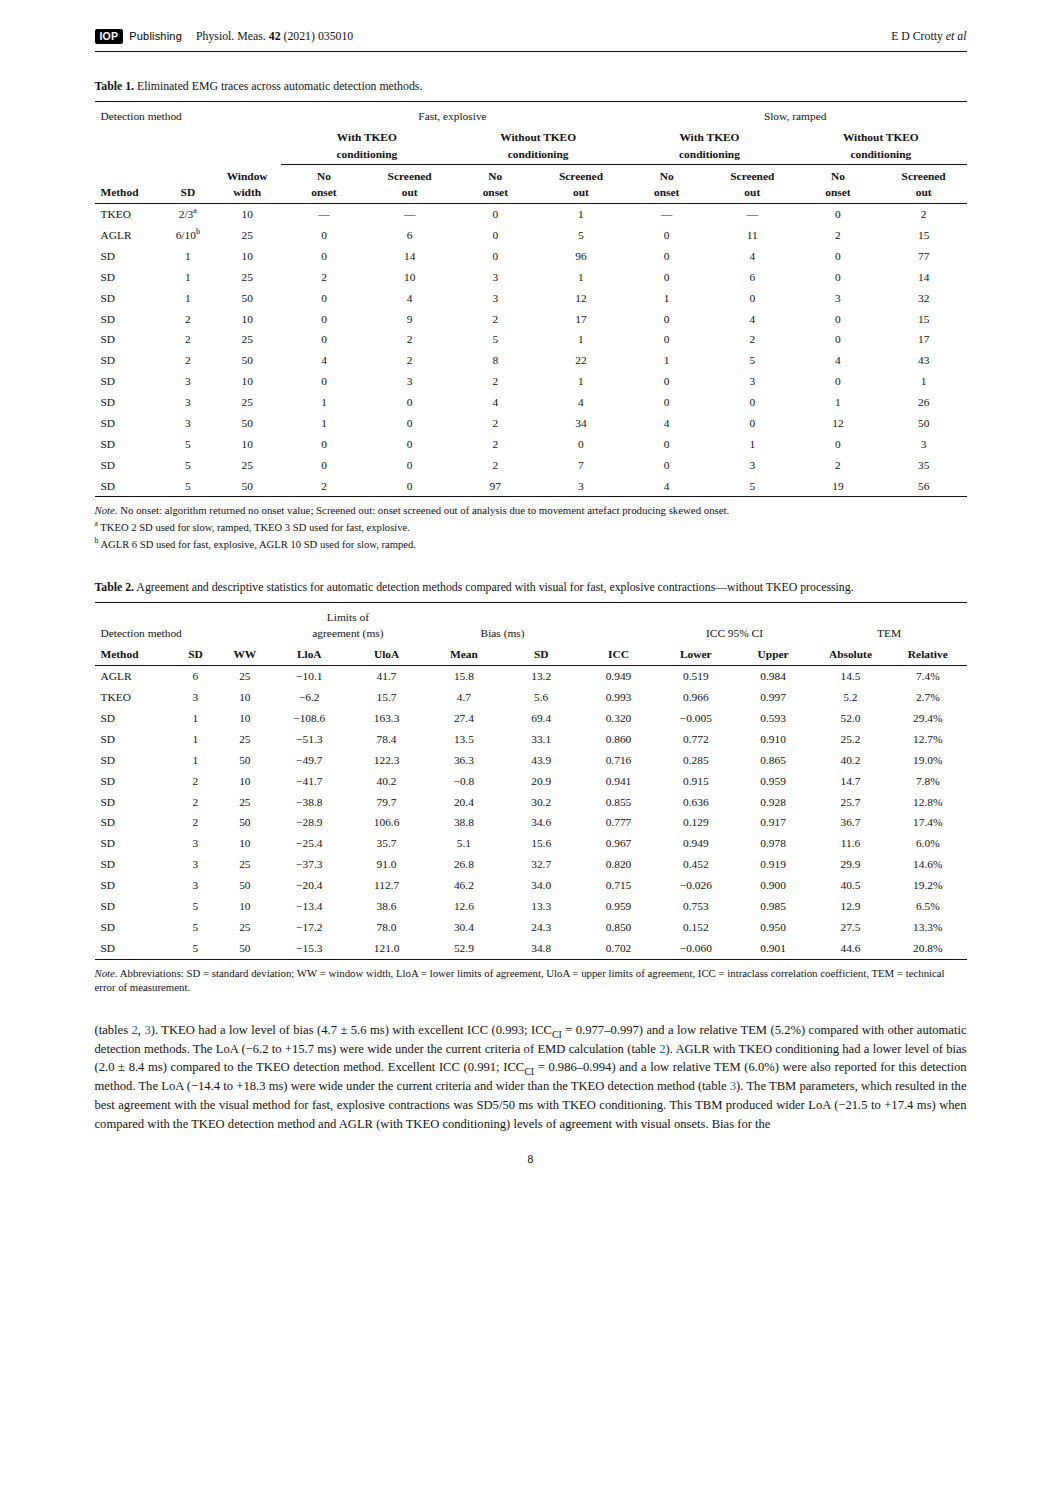IOP Publishing Physiol. Meas. 42 (2021) 035010
E D Crotty et al
Table 1. Eliminated EMG traces across automatic detection methods.
| Detection method | Fast, explosive | Slow, ramped |
| --- | --- | --- |
| | With TKEO conditioning | Without TKEO conditioning | With TKEO conditioning | Without TKEO conditioning |
| Method | SD | Window width | No onset | Screened out | No onset | Screened out | No onset | Screened out | No onset | Screened out |
| TKEO | 2/3 a | 10 | — | — | 0 | 1 | — | — | 0 | 2 |
| AGLR | 6/10 b | 25 | 0 | 6 | 0 | 5 | 0 | 11 | 2 | 15 |
| SD | 1 | 10 | 0 | 14 | 0 | 96 | 0 | 4 | 0 | 77 |
| SD | 1 | 25 | 2 | 10 | 3 | 1 | 0 | 6 | 0 | 14 |
| SD | 1 | 50 | 0 | 4 | 3 | 12 | 1 | 0 | 3 | 32 |
| SD | 2 | 10 | 0 | 9 | 2 | 17 | 0 | 4 | 0 | 15 |
| SD | 2 | 25 | 0 | 2 | 5 | 1 | 0 | 2 | 0 | 17 |
| SD | 2 | 50 | 4 | 2 | 8 | 22 | 1 | 5 | 4 | 43 |
| SD | 3 | 10 | 0 | 3 | 2 | 1 | 0 | 3 | 0 | 1 |
| SD | 3 | 25 | 1 | 0 | 4 | 4 | 0 | 0 | 1 | 26 |
| SD | 3 | 50 | 1 | 0 | 2 | 34 | 4 | 0 | 12 | 50 |
| SD | 5 | 10 | 0 | 0 | 2 | 0 | 0 | 1 | 0 | 3 |
| SD | 5 | 25 | 0 | 0 | 2 | 7 | 0 | 3 | 2 | 35 |
| SD | 5 | 50 | 2 | 0 | 97 | 3 | 4 | 5 | 19 | 56 |
Note. No onset: algorithm returned no onset value; Screened out: onset screened out of analysis due to movement artefact producing skewed onset.
a TKEO 2 SD used for slow, ramped, TKEO 3 SD used for fast, explosive.
b AGLR 6 SD used for fast, explosive, AGLR 10 SD used for slow, ramped.
Table 2. Agreement and descriptive statistics for automatic detection methods compared with visual for fast, explosive contractions—without TKEO processing.
| Detection method | Limits of agreement (ms) | Bias (ms) | | ICC 95% CI | TEM |
| --- | --- | --- | --- | --- | --- |
| Method | SD | WW | LloA | UloA | Mean | SD | ICC | Lower | Upper | Absolute | Relative |
| AGLR | 6 | 25 | −10.1 | 41.7 | 15.8 | 13.2 | 0.949 | 0.519 | 0.984 | 14.5 | 7.4% |
| TKEO | 3 | 10 | −6.2 | 15.7 | 4.7 | 5.6 | 0.993 | 0.966 | 0.997 | 5.2 | 2.7% |
| SD | 1 | 10 | −108.6 | 163.3 | 27.4 | 69.4 | 0.320 | −0.005 | 0.593 | 52.0 | 29.4% |
| SD | 1 | 25 | −51.3 | 78.4 | 13.5 | 33.1 | 0.860 | 0.772 | 0.910 | 25.2 | 12.7% |
| SD | 1 | 50 | −49.7 | 122.3 | 36.3 | 43.9 | 0.716 | 0.285 | 0.865 | 40.2 | 19.0% |
| SD | 2 | 10 | −41.7 | 40.2 | −0.8 | 20.9 | 0.941 | 0.915 | 0.959 | 14.7 | 7.8% |
| SD | 2 | 25 | −38.8 | 79.7 | 20.4 | 30.2 | 0.855 | 0.636 | 0.928 | 25.7 | 12.8% |
| SD | 2 | 50 | −28.9 | 106.6 | 38.8 | 34.6 | 0.777 | 0.129 | 0.917 | 36.7 | 17.4% |
| SD | 3 | 10 | −25.4 | 35.7 | 5.1 | 15.6 | 0.967 | 0.949 | 0.978 | 11.6 | 6.0% |
| SD | 3 | 25 | −37.3 | 91.0 | 26.8 | 32.7 | 0.820 | 0.452 | 0.919 | 29.9 | 14.6% |
| SD | 3 | 50 | −20.4 | 112.7 | 46.2 | 34.0 | 0.715 | −0.026 | 0.900 | 40.5 | 19.2% |
| SD | 5 | 10 | −13.4 | 38.6 | 12.6 | 13.3 | 0.959 | 0.753 | 0.985 | 12.9 | 6.5% |
| SD | 5 | 25 | −17.2 | 78.0 | 30.4 | 24.3 | 0.850 | 0.152 | 0.950 | 27.5 | 13.3% |
| SD | 5 | 50 | −15.3 | 121.0 | 52.9 | 34.8 | 0.702 | −0.060 | 0.901 | 44.6 | 20.8% |
Note. Abbreviations: SD = standard deviation; WW = window width, LloA = lower limits of agreement, UloA = upper limits of agreement, ICC = intraclass correlation coefficient, TEM = technical error of measurement.
(tables 2, 3). TKEO had a low level of bias (4.7 ± 5.6 ms) with excellent ICC (0.993; ICCCI = 0.977–0.997) and a low relative TEM (5.2%) compared with other automatic detection methods. The LoA (−6.2 to +15.7 ms) were wide under the current criteria of EMD calculation (table 2). AGLR with TKEO conditioning had a lower level of bias (2.0 ± 8.4 ms) compared to the TKEO detection method. Excellent ICC (0.991; ICCCI = 0.986–0.994) and a low relative TEM (6.0%) were also reported for this detection method. The LoA (−14.4 to +18.3 ms) were wide under the current criteria and wider than the TKEO detection method (table 3). The TBM parameters, which resulted in the best agreement with the visual method for fast, explosive contractions was SD5/50 ms with TKEO conditioning. This TBM produced wider LoA (−21.5 to +17.4 ms) when compared with the TKEO detection method and AGLR (with TKEO conditioning) levels of agreement with visual onsets. Bias for the
8